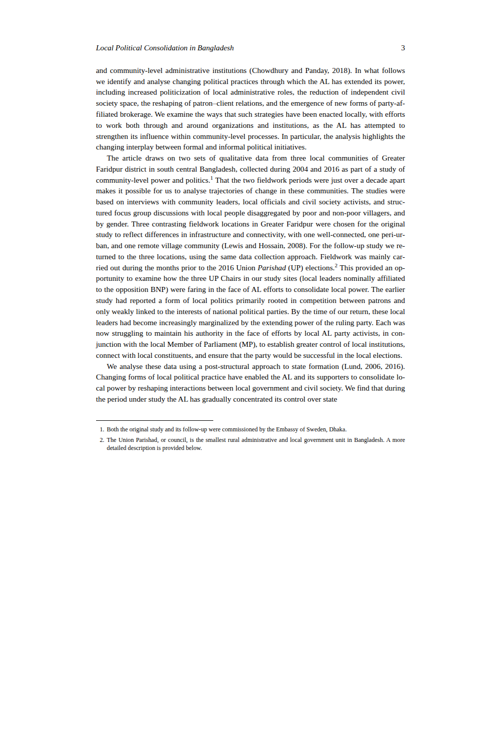Local Political Consolidation in Bangladesh 3
and community-level administrative institutions (Chowdhury and Panday, 2018). In what follows we identify and analyse changing political practices through which the AL has extended its power, including increased politicization of local administrative roles, the reduction of independent civil society space, the reshaping of patron–client relations, and the emergence of new forms of party-affiliated brokerage. We examine the ways that such strategies have been enacted locally, with efforts to work both through and around organizations and institutions, as the AL has attempted to strengthen its influence within community-level processes. In particular, the analysis highlights the changing interplay between formal and informal political initiatives.
The article draws on two sets of qualitative data from three local communities of Greater Faridpur district in south central Bangladesh, collected during 2004 and 2016 as part of a study of community-level power and politics.1 That the two fieldwork periods were just over a decade apart makes it possible for us to analyse trajectories of change in these communities. The studies were based on interviews with community leaders, local officials and civil society activists, and structured focus group discussions with local people disaggregated by poor and non-poor villagers, and by gender. Three contrasting fieldwork locations in Greater Faridpur were chosen for the original study to reflect differences in infrastructure and connectivity, with one well-connected, one peri-urban, and one remote village community (Lewis and Hossain, 2008). For the follow-up study we returned to the three locations, using the same data collection approach. Fieldwork was mainly carried out during the months prior to the 2016 Union Parishad (UP) elections.2 This provided an opportunity to examine how the three UP Chairs in our study sites (local leaders nominally affiliated to the opposition BNP) were faring in the face of AL efforts to consolidate local power. The earlier study had reported a form of local politics primarily rooted in competition between patrons and only weakly linked to the interests of national political parties. By the time of our return, these local leaders had become increasingly marginalized by the extending power of the ruling party. Each was now struggling to maintain his authority in the face of efforts by local AL party activists, in conjunction with the local Member of Parliament (MP), to establish greater control of local institutions, connect with local constituents, and ensure that the party would be successful in the local elections.
We analyse these data using a post-structural approach to state formation (Lund, 2006, 2016). Changing forms of local political practice have enabled the AL and its supporters to consolidate local power by reshaping interactions between local government and civil society. We find that during the period under study the AL has gradually concentrated its control over state
Both the original study and its follow-up were commissioned by the Embassy of Sweden, Dhaka.
The Union Parishad, or council, is the smallest rural administrative and local government unit in Bangladesh. A more detailed description is provided below.